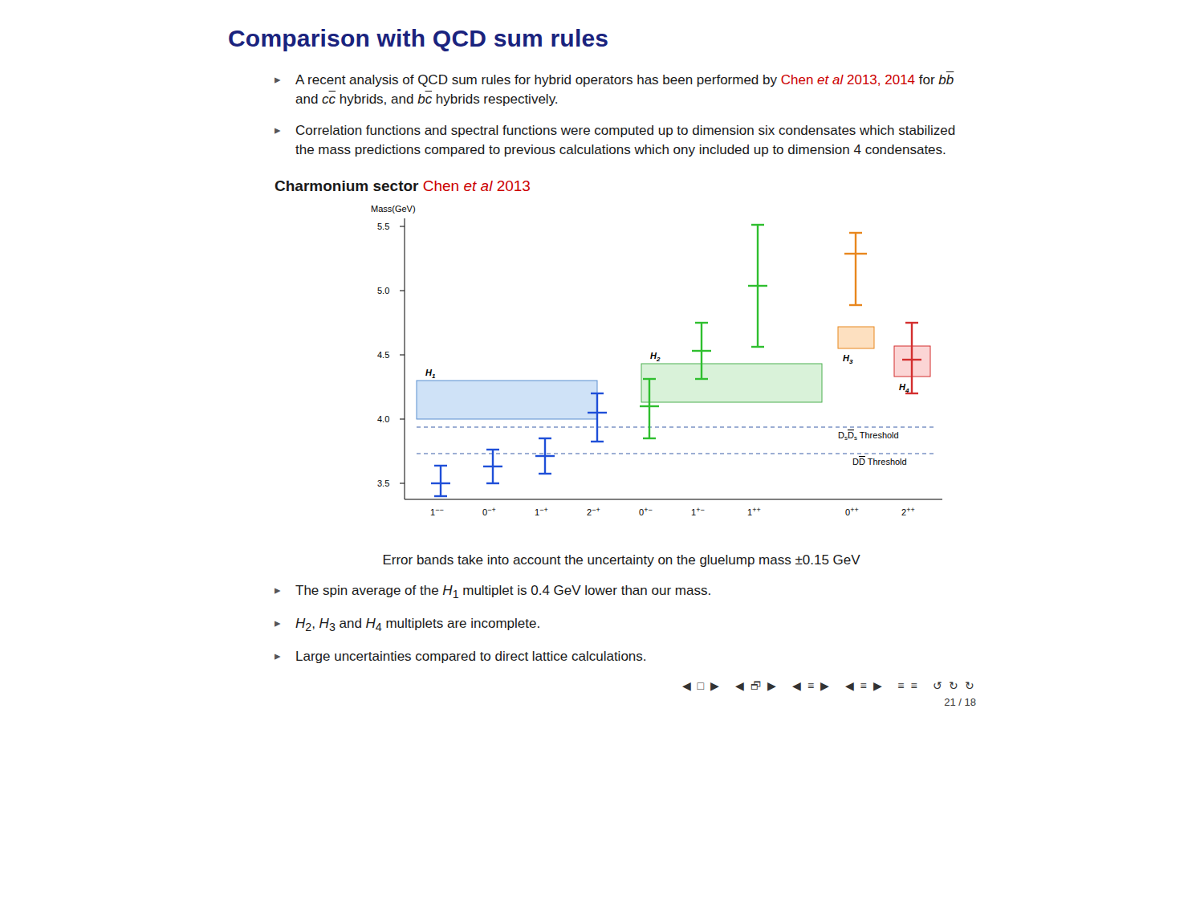Comparison with QCD sum rules
A recent analysis of QCD sum rules for hybrid operators has been performed by Chen et al 2013, 2014 for bb and cc hybrids, and bc hybrids respectively.
Correlation functions and spectral functions were computed up to dimension six condensates which stabilized the mass predictions compared to previous calculations which ony included up to dimension 4 condensates.
Charmonium sector Chen et al 2013
Mass(GeV) 5.5 5.0 4.5 4.0 3.5 H1 H2 H3 H4 DsDs Threshold DD Threshold 1−− 0−+ 1−+ 2−+ 0+− 1+− 1++ 0++ 2++
Error bands take into account the uncertainty on the gluelump mass ±0.15 GeV
The spin average of the H1 multiplet is 0.4 GeV lower than our mass.
H2, H3 and H4 multiplets are incomplete.
Large uncertainties compared to direct lattice calculations.
◀ □ ▶ ◀ 🗗 ▶ ◀ ≡ ▶ ◀ ≡ ▶ ≡ ≡ ↺ ↻ ↻
21 / 18